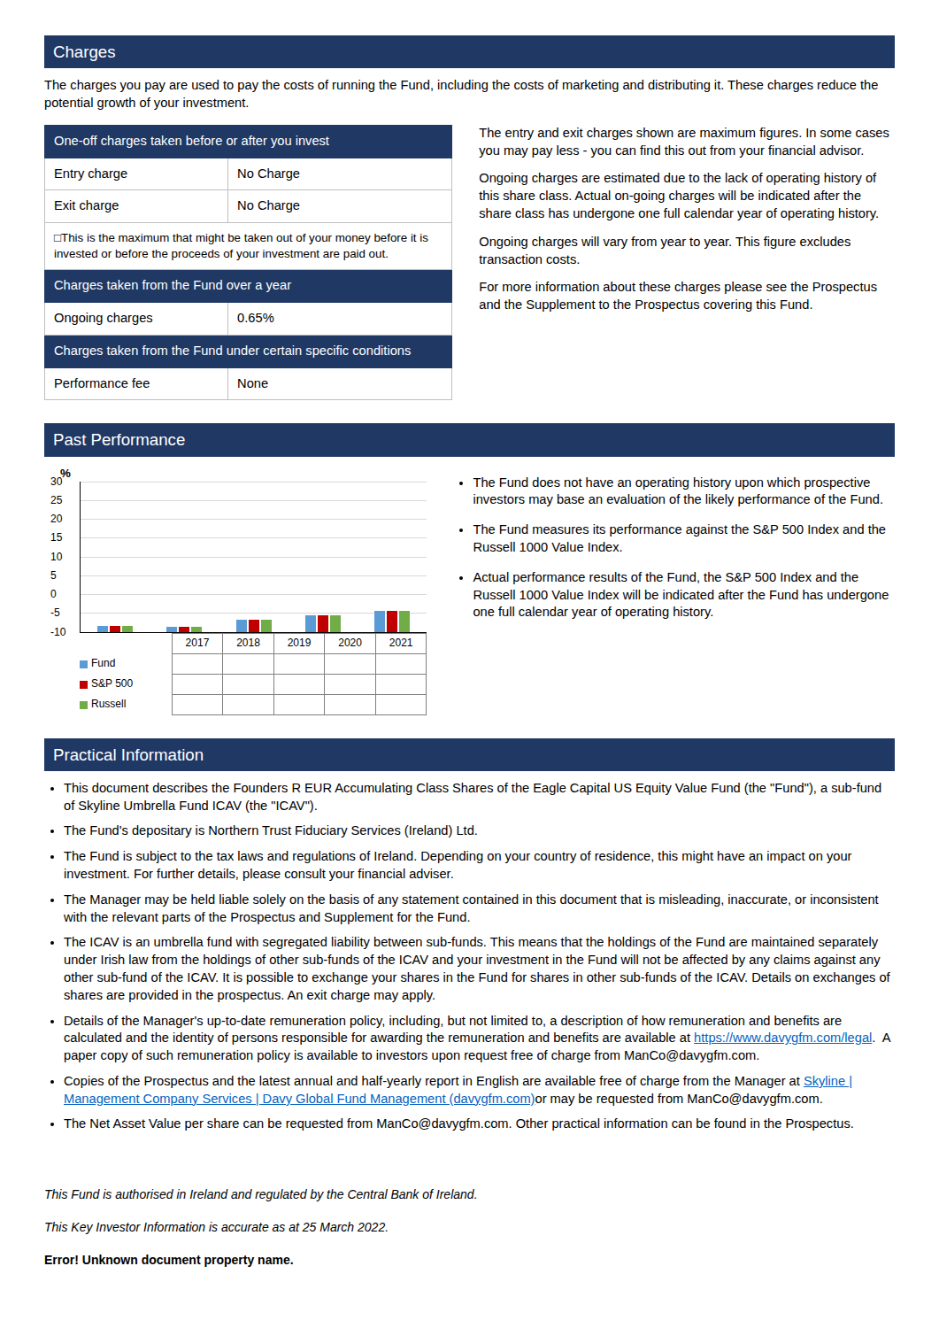Charges
The charges you pay are used to pay the costs of running the Fund, including the costs of marketing and distributing it. These charges reduce the potential growth of your investment.
| One-off charges taken before or after you invest |
| Entry charge | No Charge |
| Exit charge | No Charge |
| □This is the maximum that might be taken out of your money before it is invested or before the proceeds of your investment are paid out. |
| Charges taken from the Fund over a year |
| Ongoing charges | 0.65% |
| Charges taken from the Fund under certain specific conditions |
| Performance fee | None |
The entry and exit charges shown are maximum figures. In some cases you may pay less - you can find this out from your financial advisor.
Ongoing charges are estimated due to the lack of operating history of this share class. Actual on-going charges will be indicated after the share class has undergone one full calendar year of operating history.
Ongoing charges will vary from year to year. This figure excludes transaction costs.
For more information about these charges please see the Prospectus and the Supplement to the Prospectus covering this Fund.
Past Performance
%
30 25 20 15 10 5 0 -5 -10
| | 2017 | 2018 | 2019 | 2020 | 2021 |
| Fund | | | | | |
| S&P 500 | | | | | |
| Russell | | | | | |
The Fund does not have an operating history upon which prospective investors may base an evaluation of the likely performance of the Fund.
The Fund measures its performance against the S&P 500 Index and the Russell 1000 Value Index.
Actual performance results of the Fund, the S&P 500 Index and the Russell 1000 Value Index will be indicated after the Fund has undergone one full calendar year of operating history.
Practical Information
This document describes the Founders R EUR Accumulating Class Shares of the Eagle Capital US Equity Value Fund (the "Fund"), a sub-fund of Skyline Umbrella Fund ICAV (the "ICAV").
The Fund's depositary is Northern Trust Fiduciary Services (Ireland) Ltd.
The Fund is subject to the tax laws and regulations of Ireland. Depending on your country of residence, this might have an impact on your investment. For further details, please consult your financial adviser.
The Manager may be held liable solely on the basis of any statement contained in this document that is misleading, inaccurate, or inconsistent with the relevant parts of the Prospectus and Supplement for the Fund.
The ICAV is an umbrella fund with segregated liability between sub-funds. This means that the holdings of the Fund are maintained separately under Irish law from the holdings of other sub-funds of the ICAV and your investment in the Fund will not be affected by any claims against any other sub-fund of the ICAV. It is possible to exchange your shares in the Fund for shares in other sub-funds of the ICAV. Details on exchanges of shares are provided in the prospectus. An exit charge may apply.
Details of the Manager's up-to-date remuneration policy, including, but not limited to, a description of how remuneration and benefits are calculated and the identity of persons responsible for awarding the remuneration and benefits are available at https://www.davygfm.com/legal. A paper copy of such remuneration policy is available to investors upon request free of charge from ManCo@davygfm.com.
Copies of the Prospectus and the latest annual and half-yearly report in English are available free of charge from the Manager at Skyline | Management Company Services | Davy Global Fund Management (davygfm.com) or may be requested from ManCo@davygfm.com.
The Net Asset Value per share can be requested from ManCo@davygfm.com. Other practical information can be found in the Prospectus.
This Fund is authorised in Ireland and regulated by the Central Bank of Ireland.
This Key Investor Information is accurate as at 25 March 2022.
Error! Unknown document property name.